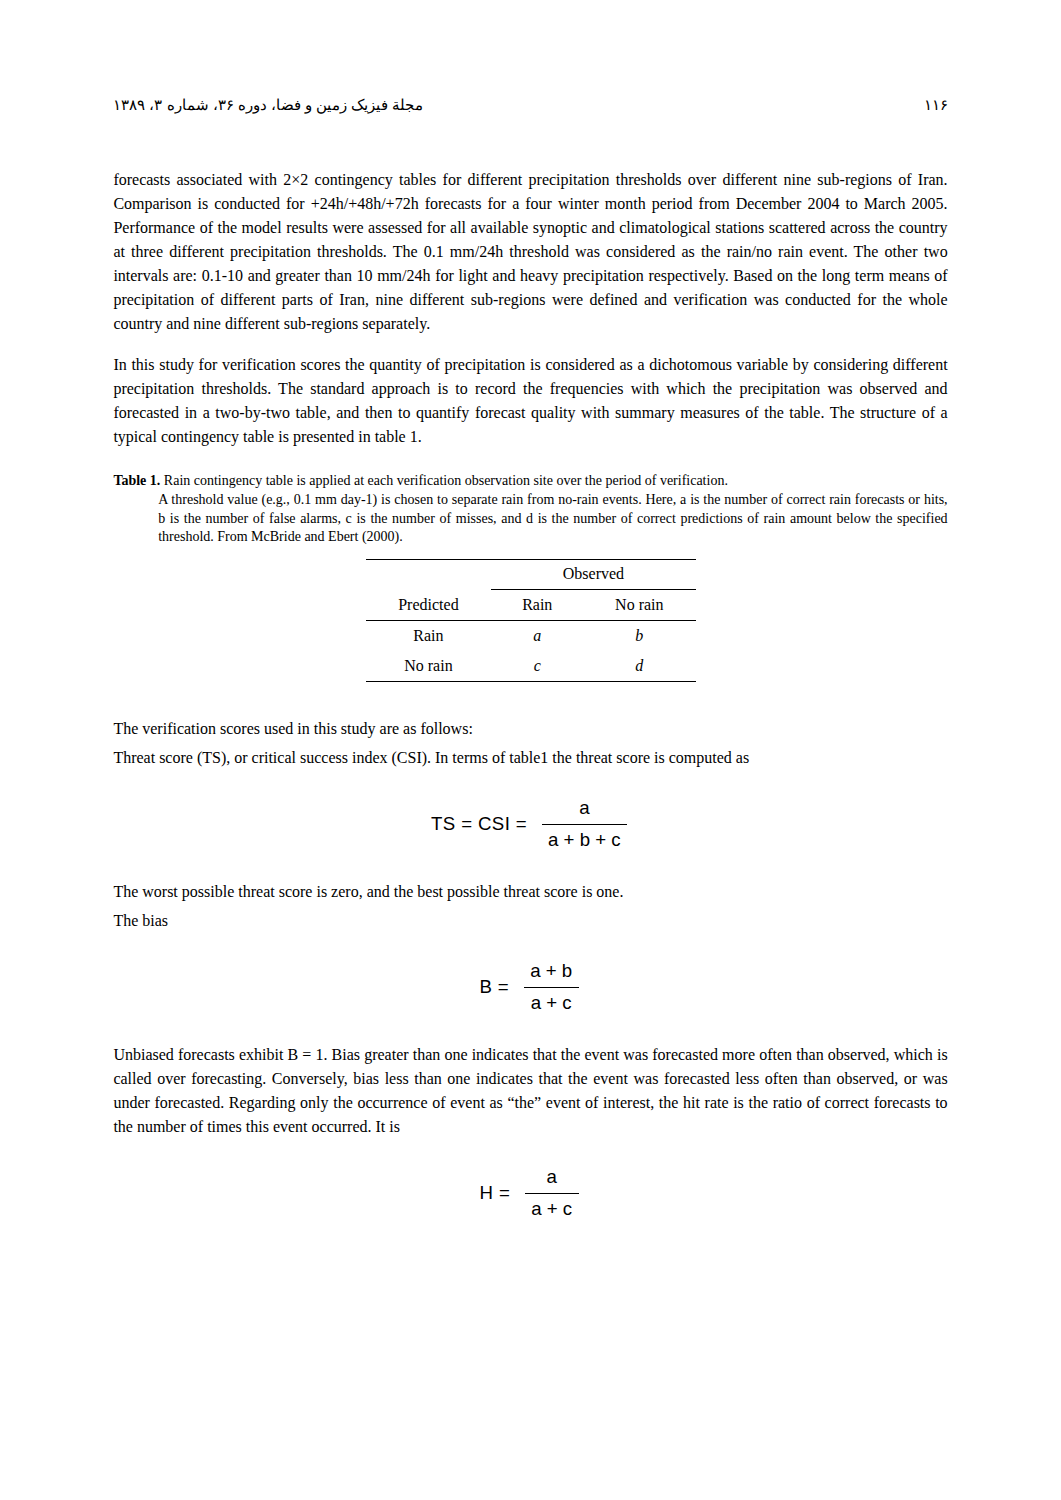۱۱۶ مجلة فیزیک زمین و فضا، دوره ۳۶، شماره ۳، ۱۳۸۹
forecasts associated with 2×2 contingency tables for different precipitation thresholds over different nine sub-regions of Iran. Comparison is conducted for +24h/+48h/+72h forecasts for a four winter month period from December 2004 to March 2005. Performance of the model results were assessed for all available synoptic and climatological stations scattered across the country at three different precipitation thresholds. The 0.1 mm/24h threshold was considered as the rain/no rain event. The other two intervals are: 0.1-10 and greater than 10 mm/24h for light and heavy precipitation respectively. Based on the long term means of precipitation of different parts of Iran, nine different sub-regions were defined and verification was conducted for the whole country and nine different sub-regions separately.
In this study for verification scores the quantity of precipitation is considered as a dichotomous variable by considering different precipitation thresholds. The standard approach is to record the frequencies with which the precipitation was observed and forecasted in a two-by-two table, and then to quantify forecast quality with summary measures of the table. The structure of a typical contingency table is presented in table 1.
Table 1. Rain contingency table is applied at each verification observation site over the period of verification. A threshold value (e.g., 0.1 mm day-1) is chosen to separate rain from no-rain events. Here, a is the number of correct rain forecasts or hits, b is the number of false alarms, c is the number of misses, and d is the number of correct predictions of rain amount below the specified threshold. From McBride and Ebert (2000).
| | Observed |
| Predicted | Rain | No rain |
| Rain | a | b |
| No rain | c | d |
The verification scores used in this study are as follows:
Threat score (TS), or critical success index (CSI). In terms of table1 the threat score is computed as
TS = CSI = a a + b + c
The worst possible threat score is zero, and the best possible threat score is one.
The bias
B = a + b a + c
Unbiased forecasts exhibit B = 1. Bias greater than one indicates that the event was forecasted more often than observed, which is called over forecasting. Conversely, bias less than one indicates that the event was forecasted less often than observed, or was under forecasted. Regarding only the occurrence of event as “the” event of interest, the hit rate is the ratio of correct forecasts to the number of times this event occurred. It is
H = a a + c